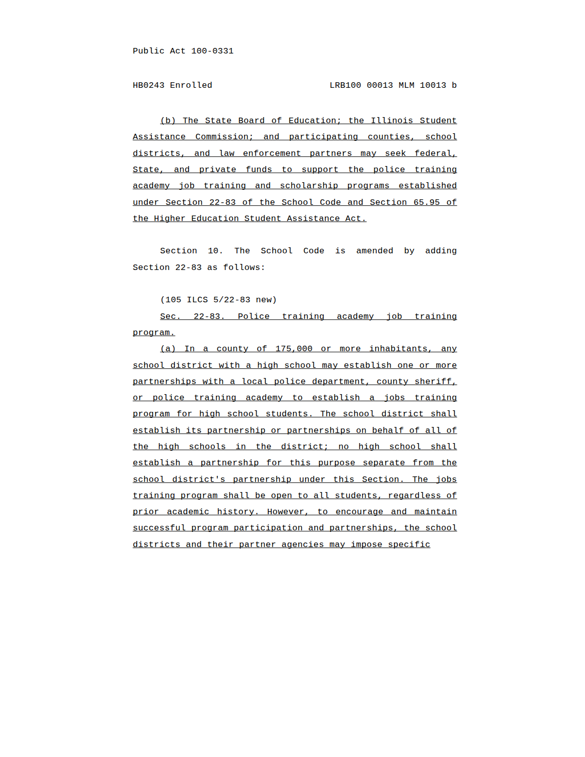Public Act 100-0331
HB0243 Enrolled LRB100 00013 MLM 10013 b
(b) The State Board of Education; the Illinois Student Assistance Commission; and participating counties, school districts, and law enforcement partners may seek federal, State, and private funds to support the police training academy job training and scholarship programs established under Section 22-83 of the School Code and Section 65.95 of the Higher Education Student Assistance Act.
Section 10. The School Code is amended by adding Section 22-83 as follows:
(105 ILCS 5/22-83 new)
Sec. 22-83. Police training academy job training program.
(a) In a county of 175,000 or more inhabitants, any school district with a high school may establish one or more partnerships with a local police department, county sheriff, or police training academy to establish a jobs training program for high school students. The school district shall establish its partnership or partnerships on behalf of all of the high schools in the district; no high school shall establish a partnership for this purpose separate from the school district's partnership under this Section. The jobs training program shall be open to all students, regardless of prior academic history. However, to encourage and maintain successful program participation and partnerships, the school districts and their partner agencies may impose specific